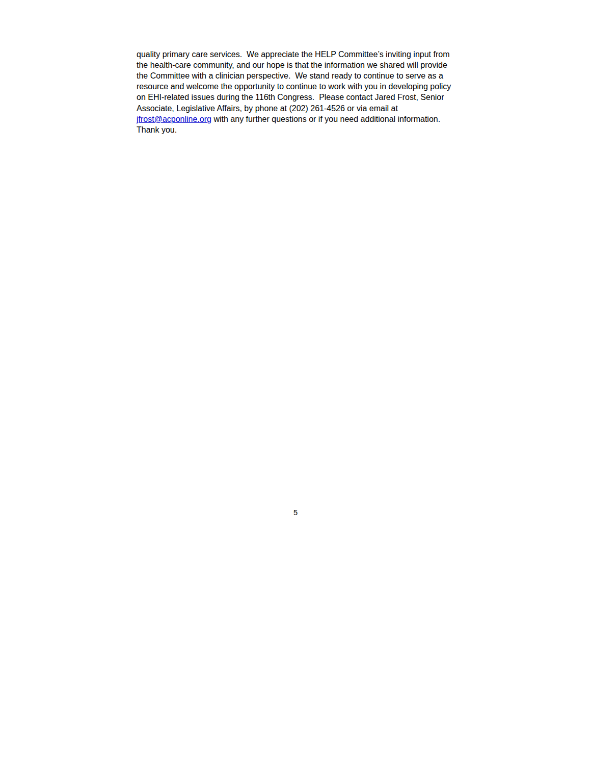quality primary care services. We appreciate the HELP Committee’s inviting input from the health-care community, and our hope is that the information we shared will provide the Committee with a clinician perspective. We stand ready to continue to serve as a resource and welcome the opportunity to continue to work with you in developing policy on EHI-related issues during the 116th Congress. Please contact Jared Frost, Senior Associate, Legislative Affairs, by phone at (202) 261-4526 or via email at jfrost@acponline.org with any further questions or if you need additional information. Thank you.
5